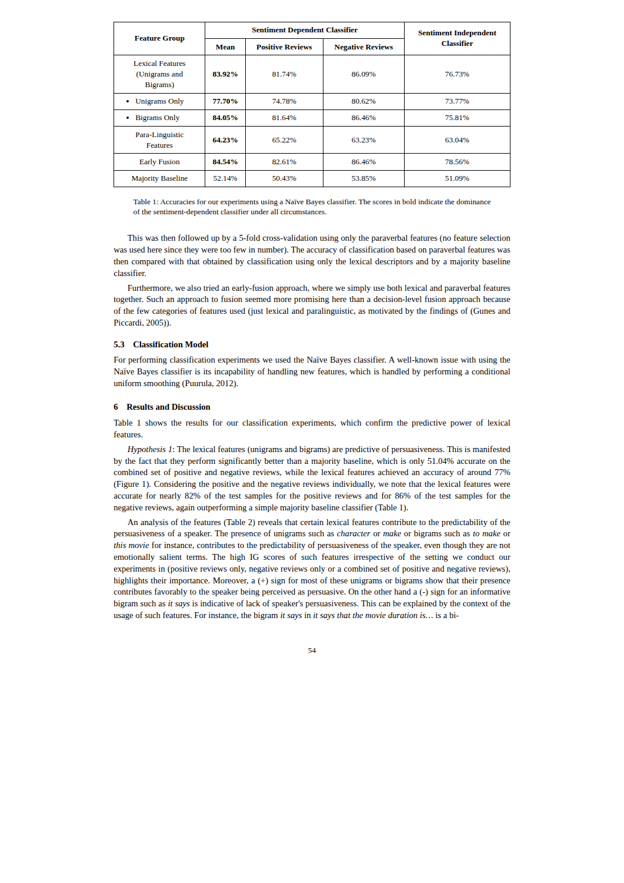| Feature Group | Sentiment Dependent Classifier | Sentiment Independent Classifier |
| --- | --- | --- |
| Mean | Positive Reviews | Negative Reviews |
| Lexical Features (Unigrams and Bigrams) | 83.92% | 81.74% | 86.09% | 76.73% |
| Unigrams Only | 77.70% | 74.78% | 80.62% | 73.77% |
| Bigrams Only | 84.05% | 81.64% | 86.46% | 75.81% |
| Para-Linguistic Features | 64.23% | 65.22% | 63.23% | 63.04% |
| Early Fusion | 84.54% | 82.61% | 86.46% | 78.56% |
| Majority Baseline | 52.14% | 50.43% | 53.85% | 51.09% |
Table 1: Accuracies for our experiments using a Naïve Bayes classifier. The scores in bold indicate the dominance of the sentiment-dependent classifier under all circumstances.
This was then followed up by a 5-fold cross-validation using only the paraverbal features (no feature selection was used here since they were too few in number). The accuracy of classification based on paraverbal features was then compared with that obtained by classification using only the lexical descriptors and by a majority baseline classifier.
Furthermore, we also tried an early-fusion approach, where we simply use both lexical and paraverbal features together. Such an approach to fusion seemed more promising here than a decision-level fusion approach because of the few categories of features used (just lexical and paralinguistic, as motivated by the findings of (Gunes and Piccardi, 2005)).
5.3 Classification Model
For performing classification experiments we used the Naïve Bayes classifier. A well-known issue with using the Naïve Bayes classifier is its incapability of handling new features, which is handled by performing a conditional uniform smoothing (Puurula, 2012).
6 Results and Discussion
Table 1 shows the results for our classification experiments, which confirm the predictive power of lexical features.
Hypothesis 1: The lexical features (unigrams and bigrams) are predictive of persuasiveness. This is manifested by the fact that they perform significantly better than a majority baseline, which is only 51.04% accurate on the combined set of positive and negative reviews, while the lexical features achieved an accuracy of around 77% (Figure 1). Considering the positive and the negative reviews individually, we note that the lexical features were accurate for nearly 82% of the test samples for the positive reviews and for 86% of the test samples for the negative reviews, again outperforming a simple majority baseline classifier (Table 1).
An analysis of the features (Table 2) reveals that certain lexical features contribute to the predictability of the persuasiveness of a speaker. The presence of unigrams such as character or make or bigrams such as to make or this movie for instance, contributes to the predictability of persuasiveness of the speaker, even though they are not emotionally salient terms. The high IG scores of such features irrespective of the setting we conduct our experiments in (positive reviews only, negative reviews only or a combined set of positive and negative reviews), highlights their importance. Moreover, a (+) sign for most of these unigrams or bigrams show that their presence contributes favorably to the speaker being perceived as persuasive. On the other hand a (-) sign for an informative bigram such as it says is indicative of lack of speaker's persuasiveness. This can be explained by the context of the usage of such features. For instance, the bigram it says in it says that the movie duration is… is a bi-
54